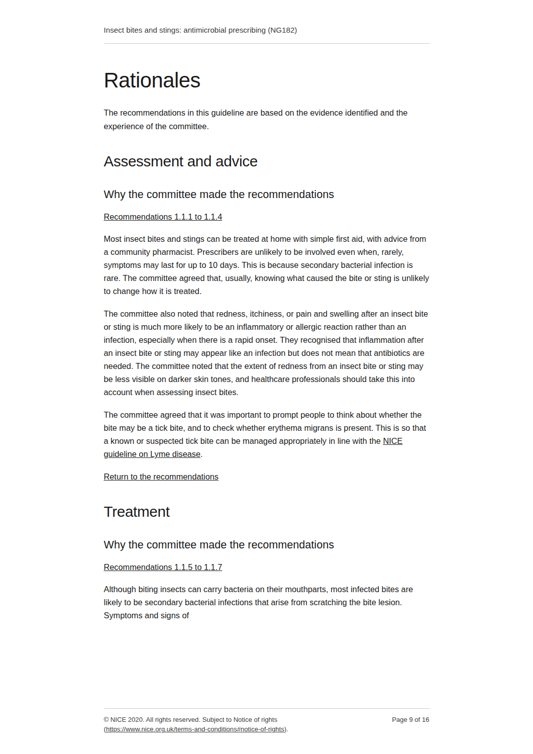Insect bites and stings: antimicrobial prescribing (NG182)
Rationales
The recommendations in this guideline are based on the evidence identified and the experience of the committee.
Assessment and advice
Why the committee made the recommendations
Recommendations 1.1.1 to 1.1.4
Most insect bites and stings can be treated at home with simple first aid, with advice from a community pharmacist. Prescribers are unlikely to be involved even when, rarely, symptoms may last for up to 10 days. This is because secondary bacterial infection is rare. The committee agreed that, usually, knowing what caused the bite or sting is unlikely to change how it is treated.
The committee also noted that redness, itchiness, or pain and swelling after an insect bite or sting is much more likely to be an inflammatory or allergic reaction rather than an infection, especially when there is a rapid onset. They recognised that inflammation after an insect bite or sting may appear like an infection but does not mean that antibiotics are needed. The committee noted that the extent of redness from an insect bite or sting may be less visible on darker skin tones, and healthcare professionals should take this into account when assessing insect bites.
The committee agreed that it was important to prompt people to think about whether the bite may be a tick bite, and to check whether erythema migrans is present. This is so that a known or suspected tick bite can be managed appropriately in line with the NICE guideline on Lyme disease.
Return to the recommendations
Treatment
Why the committee made the recommendations
Recommendations 1.1.5 to 1.1.7
Although biting insects can carry bacteria on their mouthparts, most infected bites are likely to be secondary bacterial infections that arise from scratching the bite lesion. Symptoms and signs of
© NICE 2020. All rights reserved. Subject to Notice of rights (https://www.nice.org.uk/terms-and-conditions#notice-of-rights).
Page 9 of 16